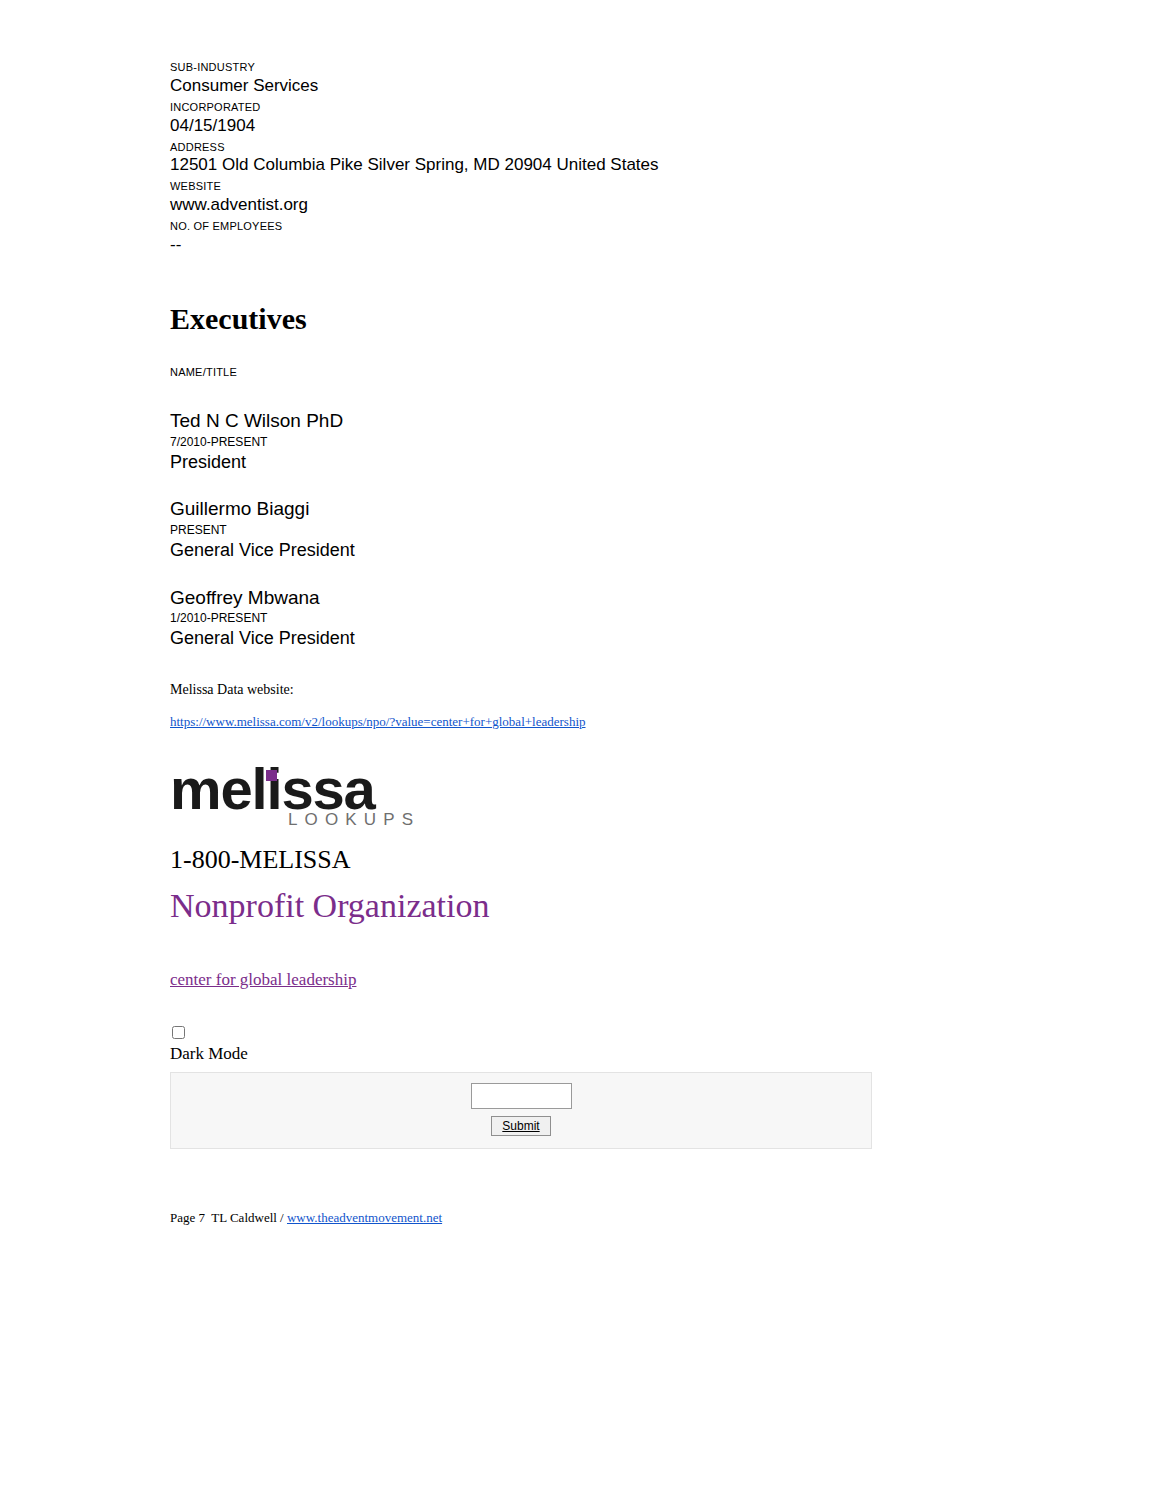SUB-INDUSTRY
Consumer Services
INCORPORATED
04/15/1904
ADDRESS
12501 Old Columbia Pike Silver Spring, MD 20904 United States
WEBSITE
www.adventist.org
NO. OF EMPLOYEES
--
Executives
NAME/TITLE
Ted N C Wilson PhD
7/2010-PRESENT
President
Guillermo Biaggi
PRESENT
General Vice President
Geoffrey Mbwana
1/2010-PRESENT
General Vice President
Melissa Data website:
https://www.melissa.com/v2/lookups/npo/?value=center+for+global+leadership
melissa
LOOKUPS
1-800-MELISSA
Nonprofit Organization
center for global leadership
Dark Mode
Submit
Page 7 TL Caldwell / www.theadventmovement.net